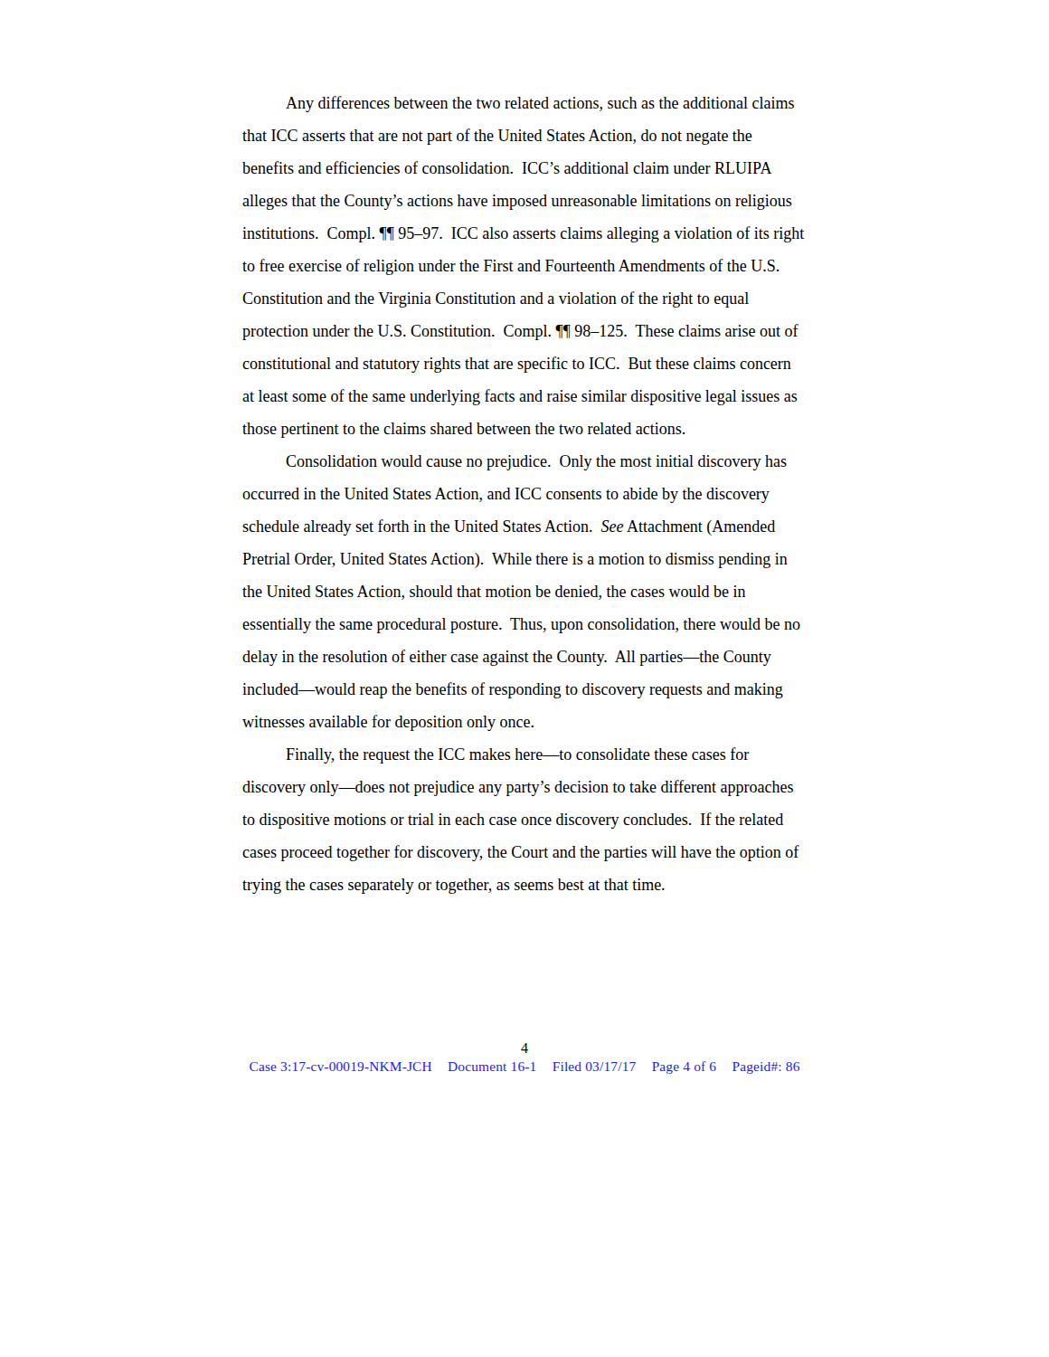Any differences between the two related actions, such as the additional claims that ICC asserts that are not part of the United States Action, do not negate the benefits and efficiencies of consolidation. ICC’s additional claim under RLUIPA alleges that the County’s actions have imposed unreasonable limitations on religious institutions. Compl. ¶¶ 95–97. ICC also asserts claims alleging a violation of its right to free exercise of religion under the First and Fourteenth Amendments of the U.S. Constitution and the Virginia Constitution and a violation of the right to equal protection under the U.S. Constitution. Compl. ¶¶ 98–125. These claims arise out of constitutional and statutory rights that are specific to ICC. But these claims concern at least some of the same underlying facts and raise similar dispositive legal issues as those pertinent to the claims shared between the two related actions.
Consolidation would cause no prejudice. Only the most initial discovery has occurred in the United States Action, and ICC consents to abide by the discovery schedule already set forth in the United States Action. See Attachment (Amended Pretrial Order, United States Action). While there is a motion to dismiss pending in the United States Action, should that motion be denied, the cases would be in essentially the same procedural posture. Thus, upon consolidation, there would be no delay in the resolution of either case against the County. All parties—the County included—would reap the benefits of responding to discovery requests and making witnesses available for deposition only once.
Finally, the request the ICC makes here—to consolidate these cases for discovery only—does not prejudice any party’s decision to take different approaches to dispositive motions or trial in each case once discovery concludes. If the related cases proceed together for discovery, the Court and the parties will have the option of trying the cases separately or together, as seems best at that time.
4
Case 3:17-cv-00019-NKM-JCH Document 16-1 Filed 03/17/17 Page 4 of 6 Pageid#: 86